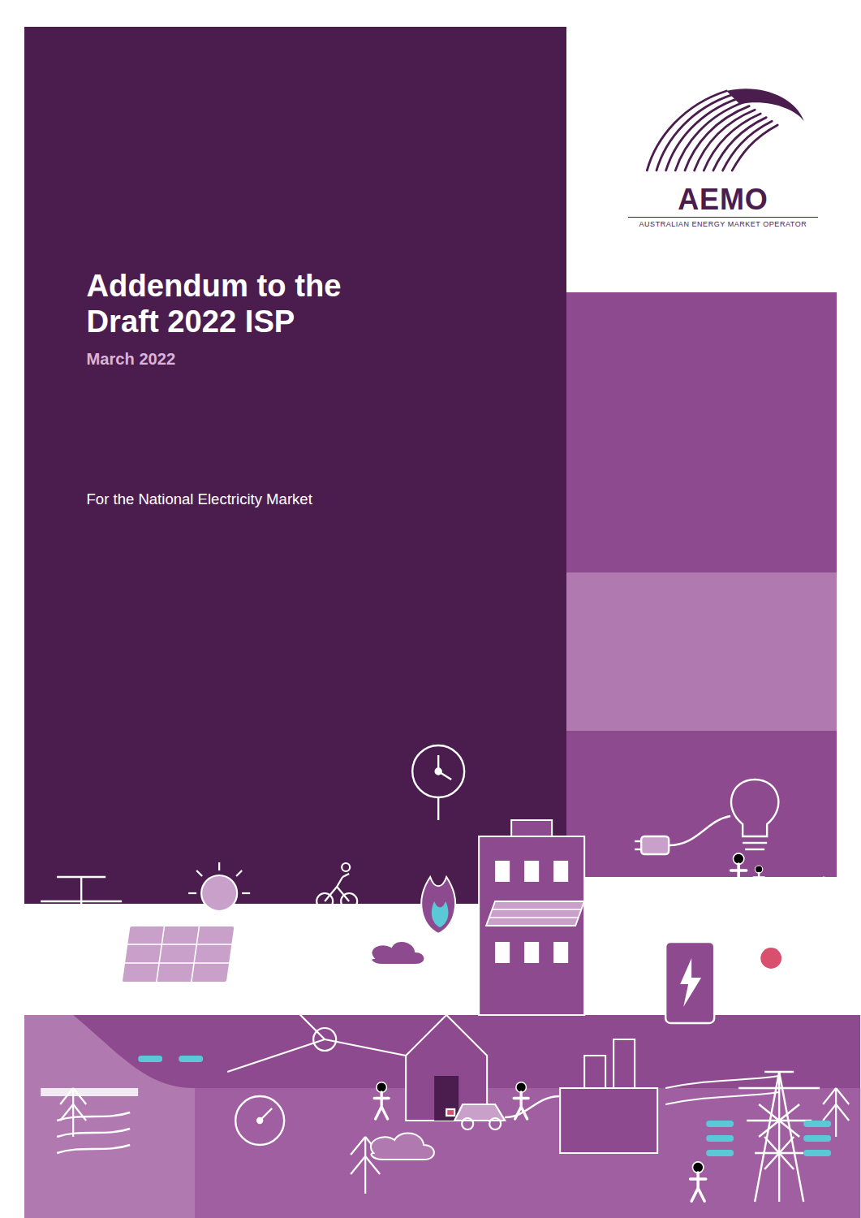AEMO
AUSTRALIAN ENERGY MARKET OPERATOR
Addendum to the
Draft 2022 ISP
March 2022
For the National Electricity Market